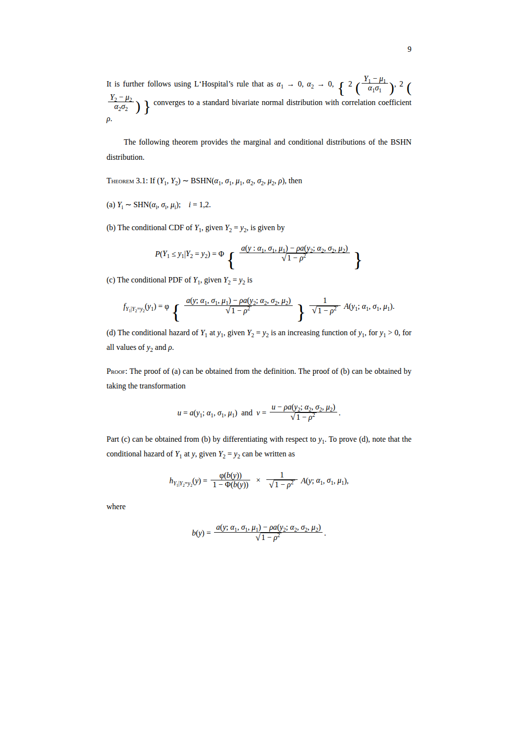9
It is further follows using L‘Hospital’s rule that as α1 → 0, α2 → 0, { 2 (Y1 − μ1 α1σ1), 2 (Y2 − μ2 α2σ2) } converges to a standard bivariate normal distribution with correlation coefficient ρ.
The following theorem provides the marginal and conditional distributions of the BSHN distribution.
Theorem 3.1: If (Y1, Y2) ∼ BSHN(α1, σ1, μ1, α2, σ2, μ2, ρ), then
(a) Yi ∼ SHN(αi, σi, μi); i = 1,2.
(b) The conditional CDF of Y1, given Y2 = y2, is given by
P(Y1 ≤ y1|Y2 = y2) = Φ { a(y : α1, σ1, μ1) − ρa(y2; α2, σ2, μ2) 1 − ρ2 }
(c) The conditional PDF of Y1, given Y2 = y2 is
fY1|Y2=y2(y1) = φ { a(y; α1, σ1, μ1) − ρa(y2; α2, σ2, μ2) 1 − ρ2 } 1 1 − ρ2 A(y1; α1, σ1, μ1).
(d) The conditional hazard of Y1 at y1, given Y2 = y2 is an increasing function of y1, for y1 > 0, for all values of y2 and ρ.
Proof: The proof of (a) can be obtained from the definition. The proof of (b) can be obtained by taking the transformation
u = a(y1; α1, σ1, μ1) and v = u − ρa(y2; α2, σ2, μ2) 1 − ρ2 .
Part (c) can be obtained from (b) by differentiating with respect to y1. To prove (d), note that the conditional hazard of Y1 at y, given Y2 = y2 can be written as
hY1|Y2=y2(y) = φ(b(y)) 1 − Φ(b(y)) × 1 1 − ρ2 A(y; α1, σ1, μ1),
where
b(y) = a(y; α1, σ1, μ1) − ρa(y2; α2, σ2, μ2) 1 − ρ2 .